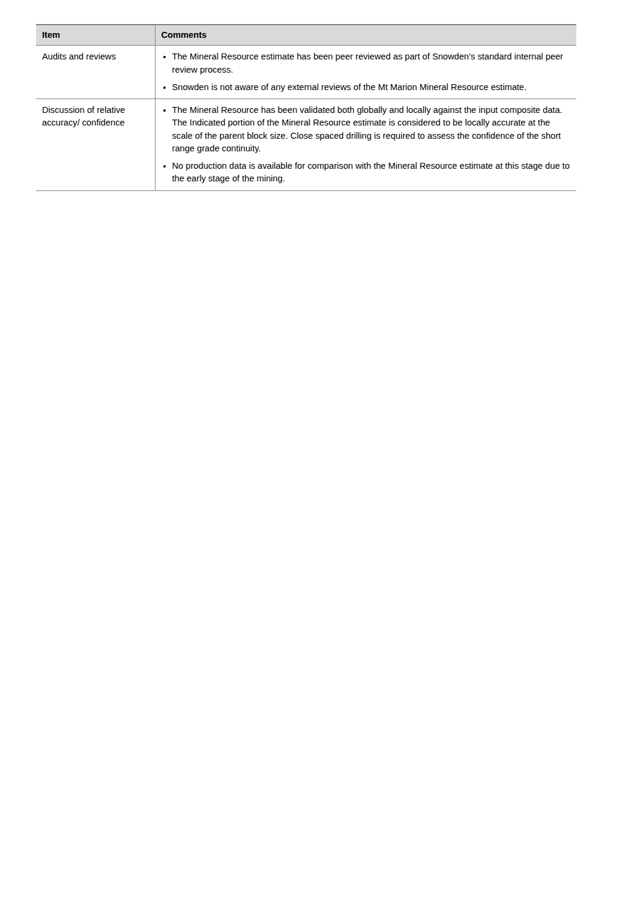| Item | Comments |
| --- | --- |
| Audits and reviews | The Mineral Resource estimate has been peer reviewed as part of Snowden’s standard internal peer review process. Snowden is not aware of any external reviews of the Mt Marion Mineral Resource estimate. |
| Discussion of relative accuracy/ confidence | The Mineral Resource has been validated both globally and locally against the input composite data. The Indicated portion of the Mineral Resource estimate is considered to be locally accurate at the scale of the parent block size. Close spaced drilling is required to assess the confidence of the short range grade continuity. No production data is available for comparison with the Mineral Resource estimate at this stage due to the early stage of the mining. |